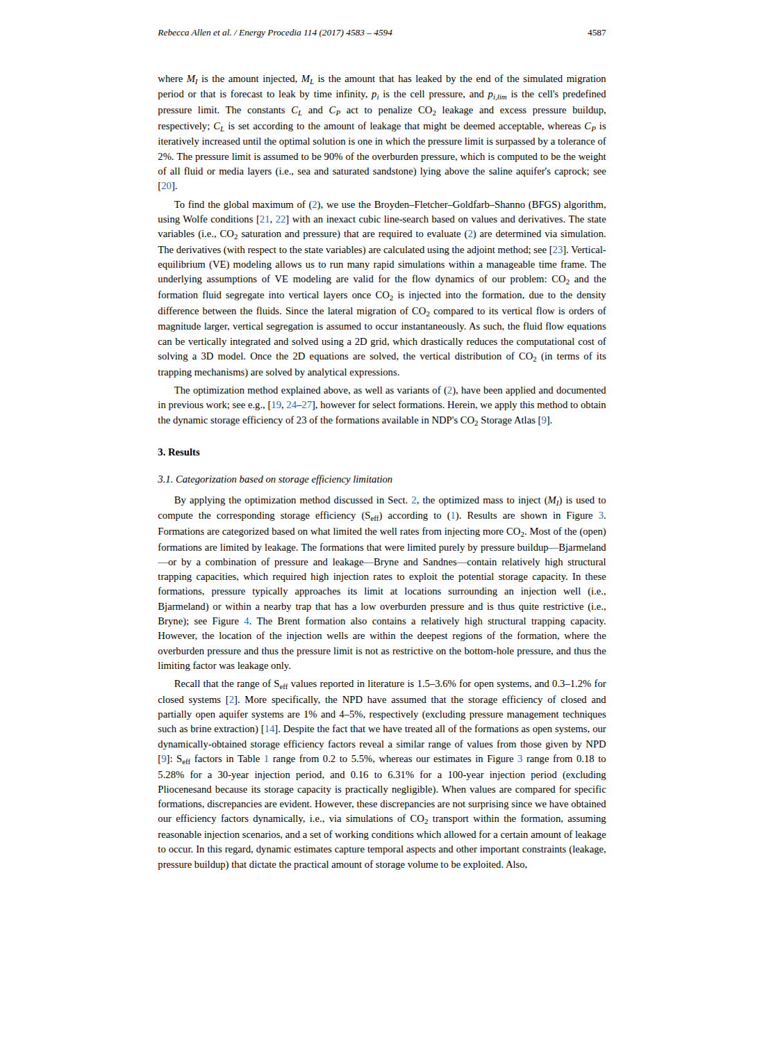Rebecca Allen et al. / Energy Procedia 114 (2017) 4583 – 4594 4587
where MI is the amount injected, ML is the amount that has leaked by the end of the simulated migration period or that is forecast to leak by time infinity, pi is the cell pressure, and pi,lim is the cell's predefined pressure limit. The constants CL and CP act to penalize CO2 leakage and excess pressure buildup, respectively; CL is set according to the amount of leakage that might be deemed acceptable, whereas CP is iteratively increased until the optimal solution is one in which the pressure limit is surpassed by a tolerance of 2%. The pressure limit is assumed to be 90% of the overburden pressure, which is computed to be the weight of all fluid or media layers (i.e., sea and saturated sandstone) lying above the saline aquifer's caprock; see [20].
To find the global maximum of (2), we use the Broyden–Fletcher–Goldfarb–Shanno (BFGS) algorithm, using Wolfe conditions [21, 22] with an inexact cubic line-search based on values and derivatives. The state variables (i.e., CO2 saturation and pressure) that are required to evaluate (2) are determined via simulation. The derivatives (with respect to the state variables) are calculated using the adjoint method; see [23]. Vertical-equilibrium (VE) modeling allows us to run many rapid simulations within a manageable time frame. The underlying assumptions of VE modeling are valid for the flow dynamics of our problem: CO2 and the formation fluid segregate into vertical layers once CO2 is injected into the formation, due to the density difference between the fluids. Since the lateral migration of CO2 compared to its vertical flow is orders of magnitude larger, vertical segregation is assumed to occur instantaneously. As such, the fluid flow equations can be vertically integrated and solved using a 2D grid, which drastically reduces the computational cost of solving a 3D model. Once the 2D equations are solved, the vertical distribution of CO2 (in terms of its trapping mechanisms) are solved by analytical expressions.
The optimization method explained above, as well as variants of (2), have been applied and documented in previous work; see e.g., [19, 24–27], however for select formations. Herein, we apply this method to obtain the dynamic storage efficiency of 23 of the formations available in NDP's CO2 Storage Atlas [9].
3. Results
3.1. Categorization based on storage efficiency limitation
By applying the optimization method discussed in Sect. 2, the optimized mass to inject (MI) is used to compute the corresponding storage efficiency (Seff) according to (1). Results are shown in Figure 3. Formations are categorized based on what limited the well rates from injecting more CO2. Most of the (open) formations are limited by leakage. The formations that were limited purely by pressure buildup—Bjarmeland—or by a combination of pressure and leakage—Bryne and Sandnes—contain relatively high structural trapping capacities, which required high injection rates to exploit the potential storage capacity. In these formations, pressure typically approaches its limit at locations surrounding an injection well (i.e., Bjarmeland) or within a nearby trap that has a low overburden pressure and is thus quite restrictive (i.e., Bryne); see Figure 4. The Brent formation also contains a relatively high structural trapping capacity. However, the location of the injection wells are within the deepest regions of the formation, where the overburden pressure and thus the pressure limit is not as restrictive on the bottom-hole pressure, and thus the limiting factor was leakage only.
Recall that the range of Seff values reported in literature is 1.5–3.6% for open systems, and 0.3–1.2% for closed systems [2]. More specifically, the NPD have assumed that the storage efficiency of closed and partially open aquifer systems are 1% and 4–5%, respectively (excluding pressure management techniques such as brine extraction) [14]. Despite the fact that we have treated all of the formations as open systems, our dynamically-obtained storage efficiency factors reveal a similar range of values from those given by NPD [9]: Seff factors in Table 1 range from 0.2 to 5.5%, whereas our estimates in Figure 3 range from 0.18 to 5.28% for a 30-year injection period, and 0.16 to 6.31% for a 100-year injection period (excluding Pliocenesand because its storage capacity is practically negligible). When values are compared for specific formations, discrepancies are evident. However, these discrepancies are not surprising since we have obtained our efficiency factors dynamically, i.e., via simulations of CO2 transport within the formation, assuming reasonable injection scenarios, and a set of working conditions which allowed for a certain amount of leakage to occur. In this regard, dynamic estimates capture temporal aspects and other important constraints (leakage, pressure buildup) that dictate the practical amount of storage volume to be exploited. Also,